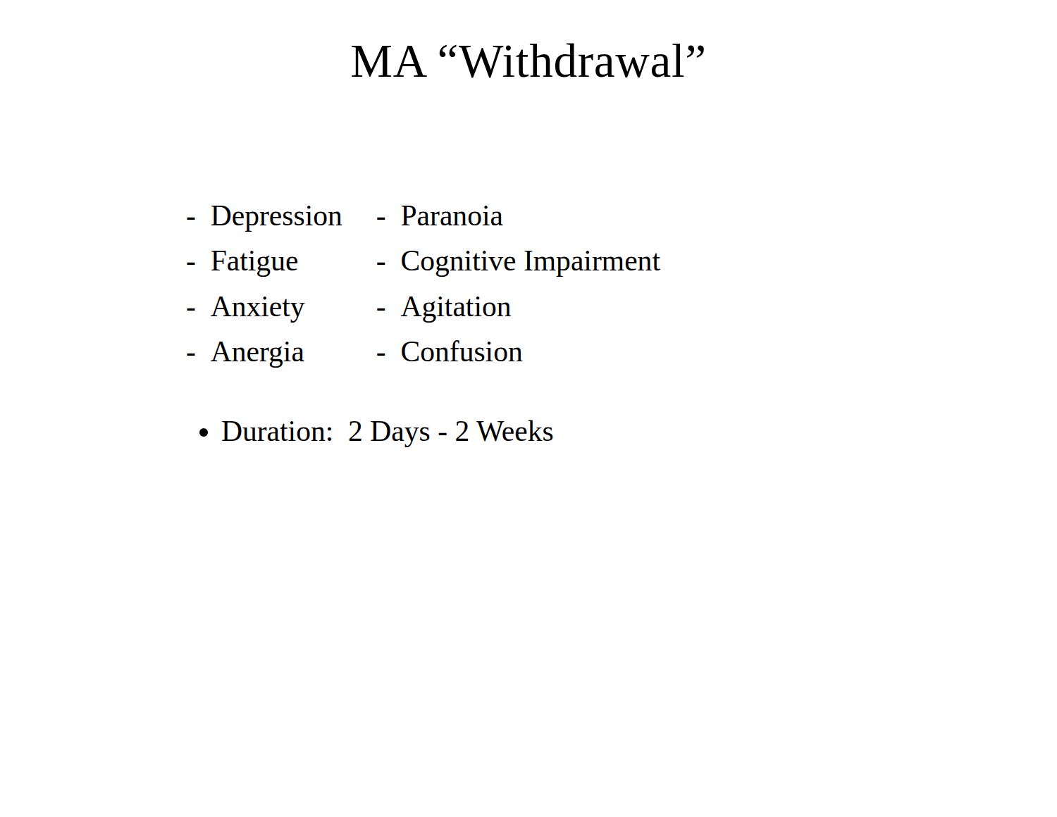MA “Withdrawal”
Depression
Fatigue
Anxiety
Anergia
Paranoia
Cognitive Impairment
Agitation
Confusion
Duration: 2 Days - 2 Weeks